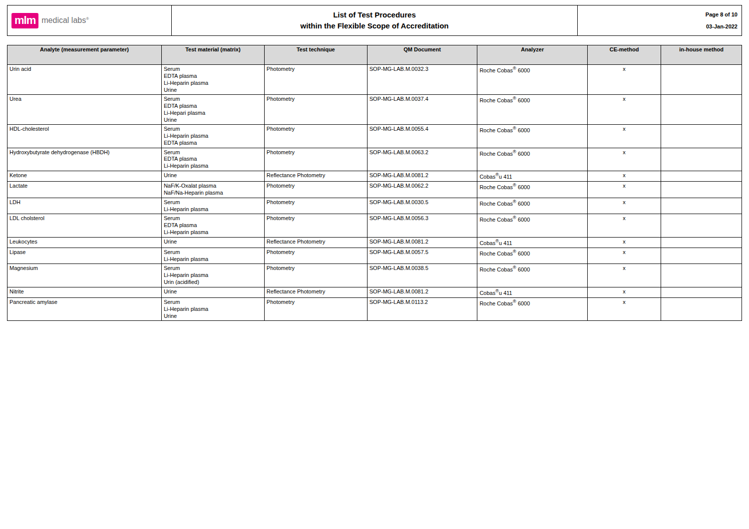| mlm medical labs ® | List of Test Procedures within the Flexible Scope of Accreditation | Page 8 of 10 03-Jan-2022 |
| Analyte (measurement parameter) | Test material (matrix) | Test technique | QM Document | Analyzer | CE-method | in-house method |
| --- | --- | --- | --- | --- | --- | --- |
| Urin acid | Serum EDTA plasma Li-Heparin plasma Urine | Photometry | SOP-MG-LAB.M.0032.3 | Roche Cobas ® 6000 | x | |
| Urea | Serum EDTA plasma Li-Hepari plasma Urine | Photometry | SOP-MG-LAB.M.0037.4 | Roche Cobas ® 6000 | x | |
| HDL-cholesterol | Serum Li-Heparin plasma EDTA plasma | Photometry | SOP-MG-LAB.M.0055.4 | Roche Cobas ® 6000 | x | |
| Hydroxybutyrate dehydrogenase (HBDH) | Serum EDTA plasma Li-Heparin plasma | Photometry | SOP-MG-LAB.M.0063.2 | Roche Cobas ® 6000 | x | |
| Ketone | Urine | Reflectance Photometry | SOP-MG-LAB.M.0081.2 | Cobas ® u 411 | x | |
| Lactate | NaF/K-Oxalat plasma NaF/Na-Heparin plasma | Photometry | SOP-MG-LAB.M.0062.2 | Roche Cobas ® 6000 | x | |
| LDH | Serum Li-Heparin plasma | Photometry | SOP-MG-LAB.M.0030.5 | Roche Cobas ® 6000 | x | |
| LDL cholsterol | Serum EDTA plasma Li-Heparin plasma | Photometry | SOP-MG-LAB.M.0056.3 | Roche Cobas ® 6000 | x | |
| Leukocytes | Urine | Reflectance Photometry | SOP-MG-LAB.M.0081.2 | Cobas ® u 411 | x | |
| Lipase | Serum Li-Heparin plasma | Photometry | SOP-MG-LAB.M.0057.5 | Roche Cobas ® 6000 | x | |
| Magnesium | Serum Li-Heparin plasma Urin (acidified) | Photometry | SOP-MG-LAB.M.0038.5 | Roche Cobas ® 6000 | x | |
| Nitrite | Urine | Reflectance Photometry | SOP-MG-LAB.M.0081.2 | Cobas ® u 411 | x | |
| Pancreatic amylase | Serum Li-Heparin plasma Urine | Photometry | SOP-MG-LAB.M.0113.2 | Roche Cobas ® 6000 | x | |